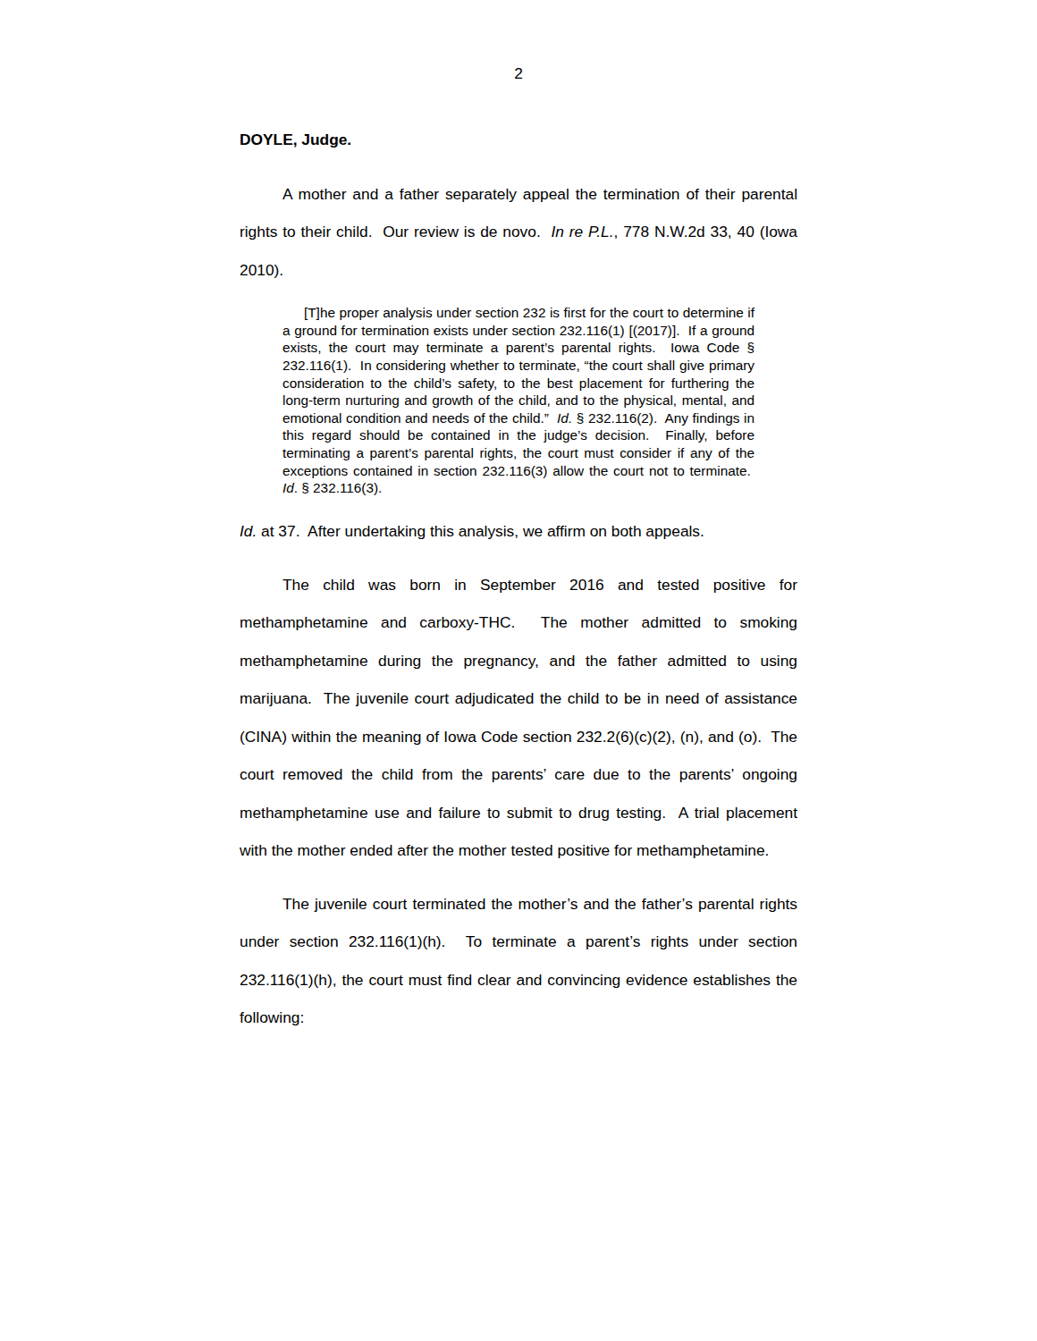2
DOYLE, Judge.
A mother and a father separately appeal the termination of their parental rights to their child. Our review is de novo. In re P.L., 778 N.W.2d 33, 40 (Iowa 2010).
[T]he proper analysis under section 232 is first for the court to determine if a ground for termination exists under section 232.116(1) [(2017)]. If a ground exists, the court may terminate a parent’s parental rights. Iowa Code § 232.116(1). In considering whether to terminate, “the court shall give primary consideration to the child’s safety, to the best placement for furthering the long-term nurturing and growth of the child, and to the physical, mental, and emotional condition and needs of the child.” Id. § 232.116(2). Any findings in this regard should be contained in the judge’s decision. Finally, before terminating a parent’s parental rights, the court must consider if any of the exceptions contained in section 232.116(3) allow the court not to terminate. Id. § 232.116(3).
Id. at 37. After undertaking this analysis, we affirm on both appeals.
The child was born in September 2016 and tested positive for methamphetamine and carboxy-THC. The mother admitted to smoking methamphetamine during the pregnancy, and the father admitted to using marijuana. The juvenile court adjudicated the child to be in need of assistance (CINA) within the meaning of Iowa Code section 232.2(6)(c)(2), (n), and (o). The court removed the child from the parents’ care due to the parents’ ongoing methamphetamine use and failure to submit to drug testing. A trial placement with the mother ended after the mother tested positive for methamphetamine.
The juvenile court terminated the mother’s and the father’s parental rights under section 232.116(1)(h). To terminate a parent’s rights under section 232.116(1)(h), the court must find clear and convincing evidence establishes the following: